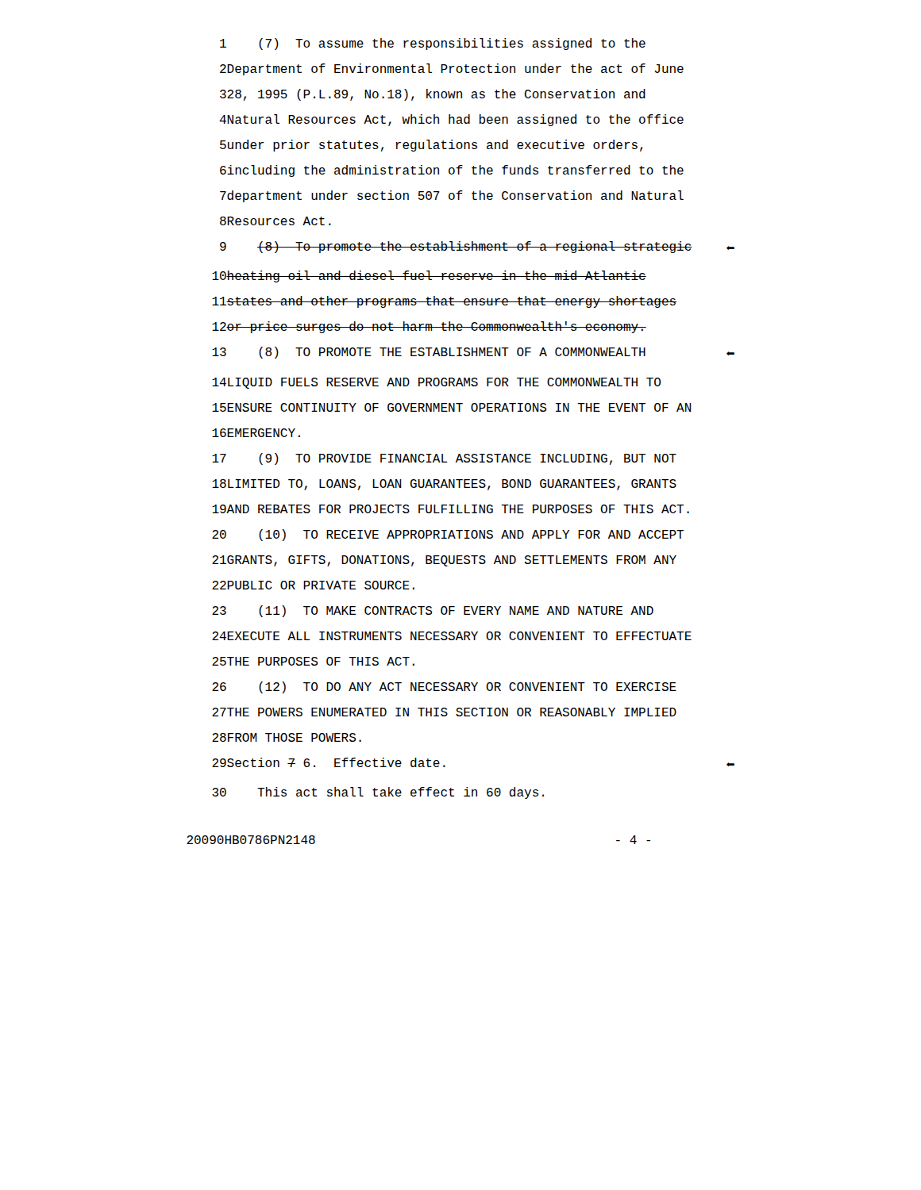| 1 | (7) To assume the responsibilities assigned to the | |
| 2 | Department of Environmental Protection under the act of June | |
| 3 | 28, 1995 (P.L.89, No.18), known as the Conservation and | |
| 4 | Natural Resources Act, which had been assigned to the office | |
| 5 | under prior statutes, regulations and executive orders, | |
| 6 | including the administration of the funds transferred to the | |
| 7 | department under section 507 of the Conservation and Natural | |
| 8 | Resources Act. | |
| 9 | (8) To promote the establishment of a regional strategic | ⬅ |
| 10 | heating oil and diesel fuel reserve in the mid Atlantic | |
| 11 | states and other programs that ensure that energy shortages | |
| 12 | or price surges do not harm the Commonwealth's economy. | |
| 13 | (8) TO PROMOTE THE ESTABLISHMENT OF A COMMONWEALTH | ⬅ |
| 14 | LIQUID FUELS RESERVE AND PROGRAMS FOR THE COMMONWEALTH TO | |
| 15 | ENSURE CONTINUITY OF GOVERNMENT OPERATIONS IN THE EVENT OF AN | |
| 16 | EMERGENCY. | |
| 17 | (9) TO PROVIDE FINANCIAL ASSISTANCE INCLUDING, BUT NOT | |
| 18 | LIMITED TO, LOANS, LOAN GUARANTEES, BOND GUARANTEES, GRANTS | |
| 19 | AND REBATES FOR PROJECTS FULFILLING THE PURPOSES OF THIS ACT. | |
| 20 | (10) TO RECEIVE APPROPRIATIONS AND APPLY FOR AND ACCEPT | |
| 21 | GRANTS, GIFTS, DONATIONS, BEQUESTS AND SETTLEMENTS FROM ANY | |
| 22 | PUBLIC OR PRIVATE SOURCE. | |
| 23 | (11) TO MAKE CONTRACTS OF EVERY NAME AND NATURE AND | |
| 24 | EXECUTE ALL INSTRUMENTS NECESSARY OR CONVENIENT TO EFFECTUATE | |
| 25 | THE PURPOSES OF THIS ACT. | |
| 26 | (12) TO DO ANY ACT NECESSARY OR CONVENIENT TO EXERCISE | |
| 27 | THE POWERS ENUMERATED IN THIS SECTION OR REASONABLY IMPLIED | |
| 28 | FROM THOSE POWERS. | |
| 29 | Section 7 6. Effective date. | ⬅ |
| 30 | This act shall take effect in 60 days. | |
20090HB0786PN2148 - 4 -